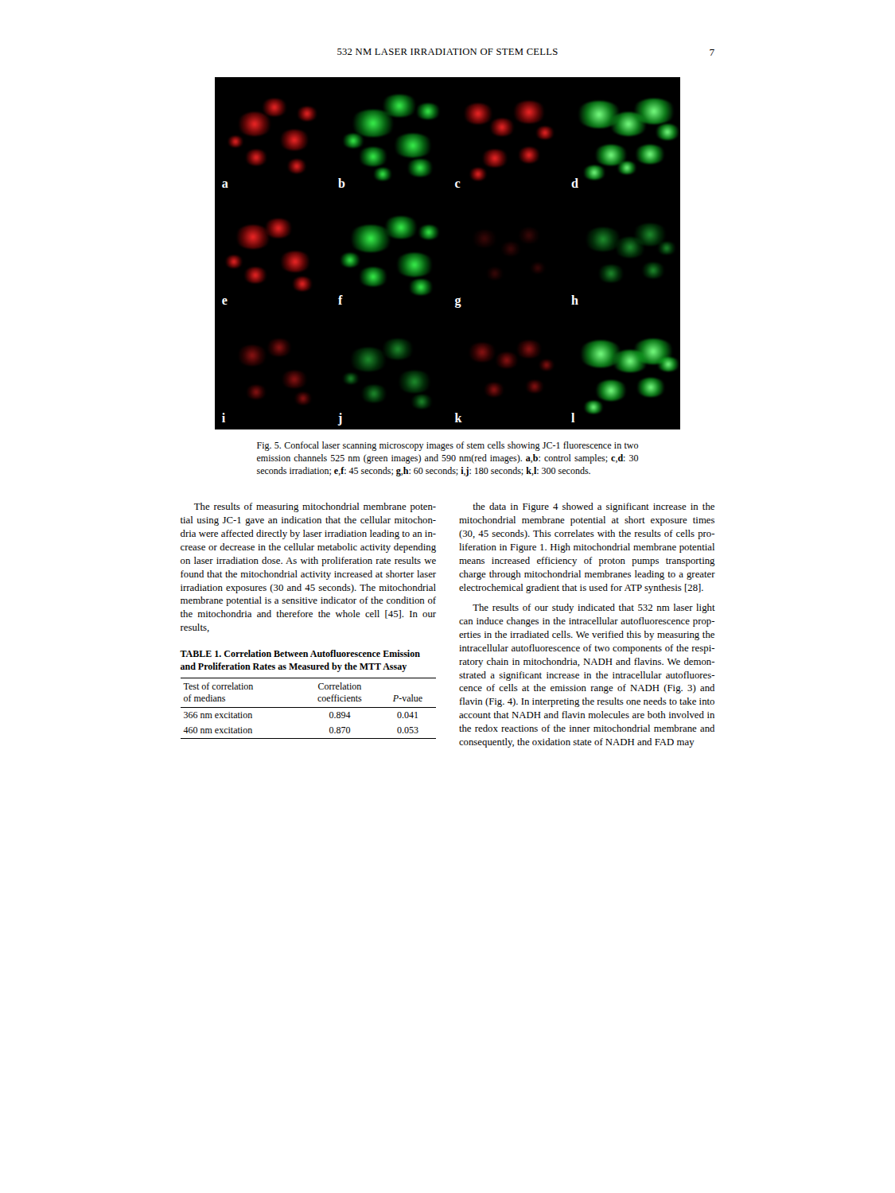532 NM LASER IRRADIATION OF STEM CELLS 7
a
b
c
d
e
f
g
h
i
j
k
l
Fig. 5. Confocal laser scanning microscopy images of stem cells showing JC-1 fluorescence in two emission channels 525 nm (green images) and 590 nm(red images). a,b: control samples; c,d: 30 seconds irradiation; e,f: 45 seconds; g,h: 60 seconds; i,j: 180 seconds; k,l: 300 seconds.
The results of measuring mitochondrial membrane potential using JC-1 gave an indication that the cellular mitochondria were affected directly by laser irradiation leading to an increase or decrease in the cellular metabolic activity depending on laser irradiation dose. As with proliferation rate results we found that the mitochondrial activity increased at shorter laser irradiation exposures (30 and 45 seconds). The mitochondrial membrane potential is a sensitive indicator of the condition of the mitochondria and therefore the whole cell [45]. In our results,
TABLE 1. Correlation Between Autofluorescence Emission and Proliferation Rates as Measured by the MTT Assay
| Test of correlation of medians | Correlation coefficients | P -value |
| --- | --- | --- |
| 366 nm excitation | 0.894 | 0.041 |
| 460 nm excitation | 0.870 | 0.053 |
the data in Figure 4 showed a significant increase in the mitochondrial membrane potential at short exposure times (30, 45 seconds). This correlates with the results of cells proliferation in Figure 1. High mitochondrial membrane potential means increased efficiency of proton pumps transporting charge through mitochondrial membranes leading to a greater electrochemical gradient that is used for ATP synthesis [28].
The results of our study indicated that 532 nm laser light can induce changes in the intracellular autofluorescence properties in the irradiated cells. We verified this by measuring the intracellular autofluorescence of two components of the respiratory chain in mitochondria, NADH and flavins. We demonstrated a significant increase in the intracellular autofluorescence of cells at the emission range of NADH (Fig. 3) and flavin (Fig. 4). In interpreting the results one needs to take into account that NADH and flavin molecules are both involved in the redox reactions of the inner mitochondrial membrane and consequently, the oxidation state of NADH and FAD may